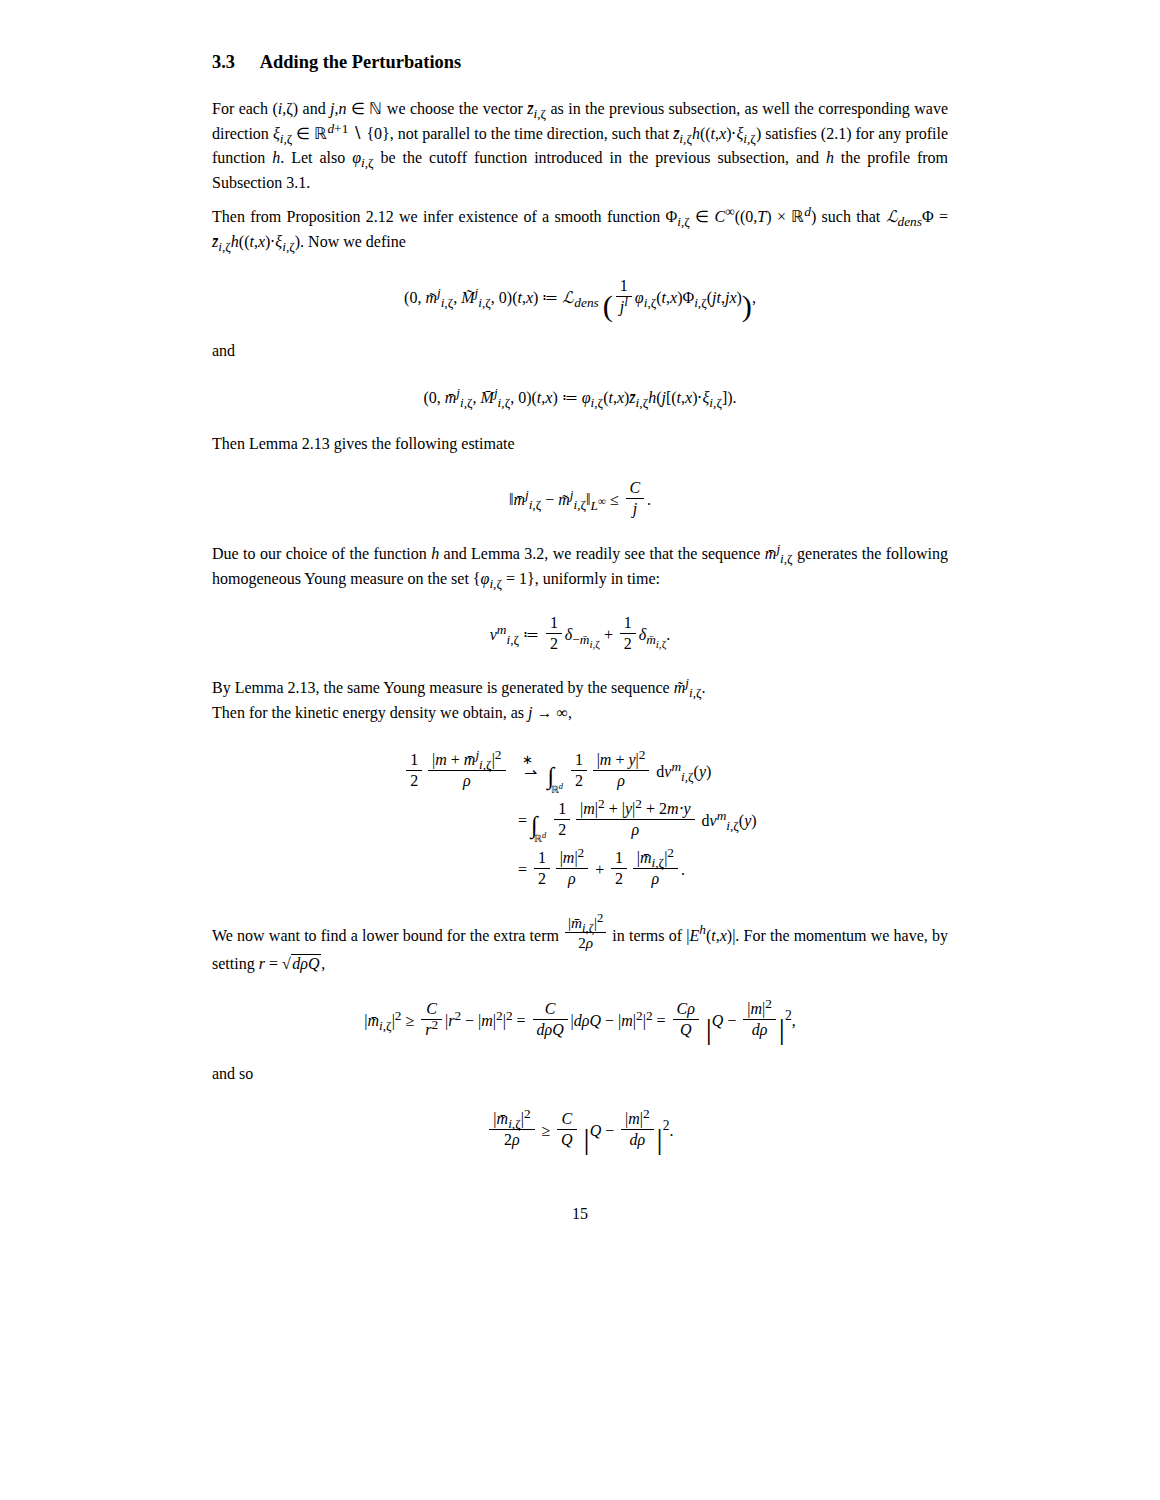3.3 Adding the Perturbations
For each (i,ζ) and j,n ∈ ℕ we choose the vector z̄i,ζ as in the previous subsection, as well the corresponding wave direction ξi,ζ ∈ ℝd+1 ∖ {0}, not parallel to the time direction, such that z̄i,ζh((t,x)⋅ξi,ζ) satisfies (2.1) for any profile function h. Let also φi,ζ be the cutoff function introduced in the previous subsection, and h the profile from Subsection 3.1.
Then from Proposition 2.12 we infer existence of a smooth function Φi,ζ ∈ C∞((0,T) × ℝd) such that ℒdensΦ = z̄i,ζh((t,x)⋅ξi,ζ). Now we define
(0, m̃ji,ζ, M̃ji,ζ, 0)(t,x) ≔ ℒdens (1 jl φi,ζ(t,x)Φi,ζ(jt,jx)),
and
(0, m̄ji,ζ, M̄ji,ζ, 0)(t,x) ≔ φi,ζ(t,x)z̄i,ζh(j[(t,x)⋅ξi,ζ]).
Then Lemma 2.13 gives the following estimate
‖m̄ji,ζ − m̃ji,ζ‖L∞ ≤ Cj.
Due to our choice of the function h and Lemma 3.2, we readily see that the sequence m̄ji,ζ generates the following homogeneous Young measure on the set {φi,ζ = 1}, uniformly in time:
νmi,ζ ≔ 12 δ−m̄i,ζ + 12 δm̄i,ζ.
By Lemma 2.13, the same Young measure is generated by the sequence m̃ji,ζ.
Then for the kinetic energy density we obtain, as j → ∞,
12|m + m̄ji,ζ|2 ρ ∗⇀ ∫ℝd 12|m + y|2 ρ dνmi,ζ(y)
= ∫ℝd 12|m|2 + |y|2 + 2m⋅y ρ dνmi,ζ(y)
= 12|m|2 ρ + 12|m̄i,ζ|2 ρ.
We now want to find a lower bound for the extra term |m̄i,ζ|22ρ in terms of |Eh(t,x)|. For the momentum we have, by setting r = √dρQ,
|m̄i,ζ|2 ≥ Cr2|r2 − |m|2|2 = CdρQ|dρQ − |m|2|2 = Cρ Q |Q − |m|2 dρ|2,
and so
|m̄i,ζ|22ρ ≥ CQ |Q − |m|2 dρ|2.
15